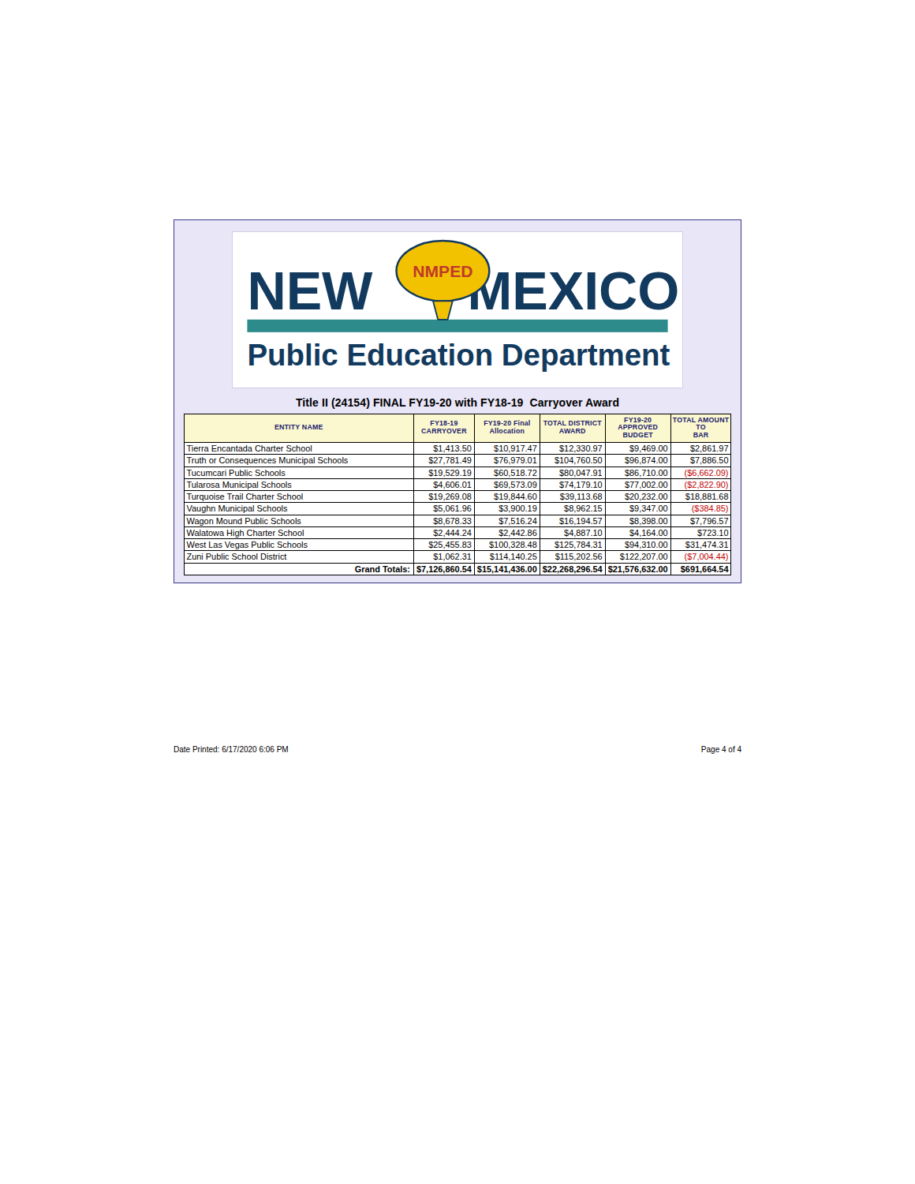Title II (24154) FINAL FY19-20 with FY18-19 Carryover Award
| ENTITY NAME | FY18-19 CARRYOVER | FY19-20 Final Allocation | TOTAL DISTRICT AWARD | FY19-20 APPROVED BUDGET | TOTAL AMOUNT TO BAR |
| --- | --- | --- | --- | --- | --- |
| Tierra Encantada Charter School | $1,413.50 | $10,917.47 | $12,330.97 | $9,469.00 | $2,861.97 |
| Truth or Consequences Municipal Schools | $27,781.49 | $76,979.01 | $104,760.50 | $96,874.00 | $7,886.50 |
| Tucumcari Public Schools | $19,529.19 | $60,518.72 | $80,047.91 | $86,710.00 | ($6,662.09) |
| Tularosa Municipal Schools | $4,606.01 | $69,573.09 | $74,179.10 | $77,002.00 | ($2,822.90) |
| Turquoise Trail Charter School | $19,269.08 | $19,844.60 | $39,113.68 | $20,232.00 | $18,881.68 |
| Vaughn Municipal Schools | $5,061.96 | $3,900.19 | $8,962.15 | $9,347.00 | ($384.85) |
| Wagon Mound Public Schools | $8,678.33 | $7,516.24 | $16,194.57 | $8,398.00 | $7,796.57 |
| Walatowa High Charter School | $2,444.24 | $2,442.86 | $4,887.10 | $4,164.00 | $723.10 |
| West Las Vegas Public Schools | $25,455.83 | $100,328.48 | $125,784.31 | $94,310.00 | $31,474.31 |
| Zuni Public School District | $1,062.31 | $114,140.25 | $115,202.56 | $122,207.00 | ($7,004.44) |
| Grand Totals: | $7,126,860.54 | $15,141,436.00 | $22,268,296.54 | $21,576,632.00 | $691,664.54 |
Date Printed: 6/17/2020 6:06 PM Page 4 of 4